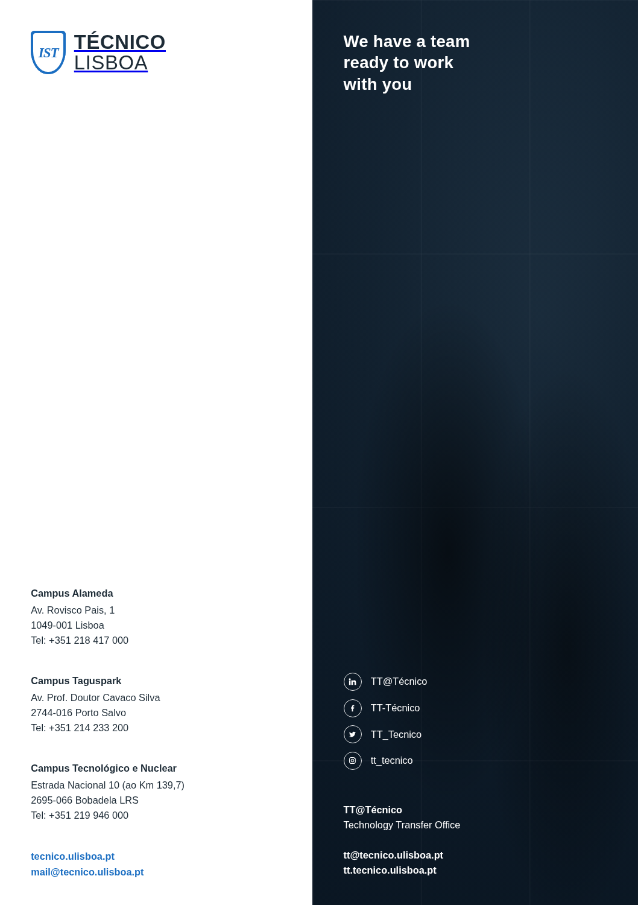TÉCNICO LISBOA
Campus Alameda
Av. Rovisco Pais, 1
1049-001 Lisboa
Tel: +351 218 417 000
Campus Taguspark
Av. Prof. Doutor Cavaco Silva
2744-016 Porto Salvo
Tel: +351 214 233 200
Campus Tecnológico e Nuclear
Estrada Nacional 10 (ao Km 139,7)
2695-066 Bobadela LRS
Tel: +351 219 946 000
tecnico.ulisboa.pt mail@tecnico.ulisboa.pt
We have a team ready to work with you
TT@Técnico
TT-Técnico
TT_Tecnico
tt_tecnico
TT@Técnico Technology Transfer Office
tt@tecnico.ulisboa.pt tt.tecnico.ulisboa.pt